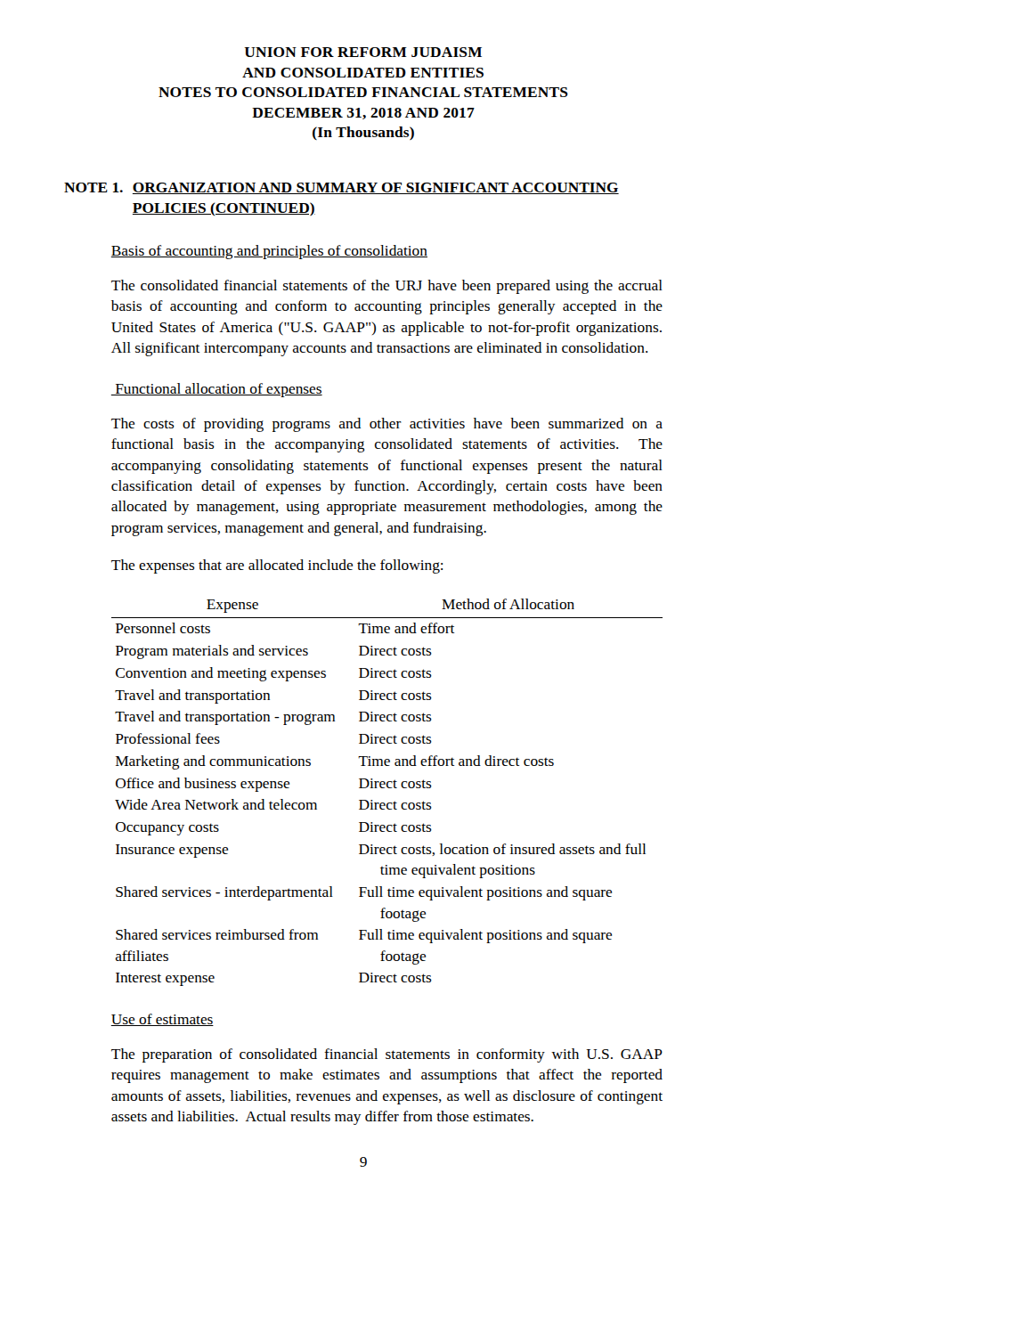UNION FOR REFORM JUDAISM
AND CONSOLIDATED ENTITIES
NOTES TO CONSOLIDATED FINANCIAL STATEMENTS
DECEMBER 31, 2018 AND 2017
(In Thousands)
NOTE 1.
ORGANIZATION AND SUMMARY OF SIGNIFICANT ACCOUNTING POLICIES (CONTINUED)
Basis of accounting and principles of consolidation
The consolidated financial statements of the URJ have been prepared using the accrual basis of accounting and conform to accounting principles generally accepted in the United States of America ("U.S. GAAP") as applicable to not-for-profit organizations. All significant intercompany accounts and transactions are eliminated in consolidation.
Functional allocation of expenses
The costs of providing programs and other activities have been summarized on a functional basis in the accompanying consolidated statements of activities. The accompanying consolidating statements of functional expenses present the natural classification detail of expenses by function. Accordingly, certain costs have been allocated by management, using appropriate measurement methodologies, among the program services, management and general, and fundraising.
The expenses that are allocated include the following:
| Expense | Method of Allocation |
| --- | --- |
| Personnel costs | Time and effort |
| Program materials and services | Direct costs |
| Convention and meeting expenses | Direct costs |
| Travel and transportation | Direct costs |
| Travel and transportation - program | Direct costs |
| Professional fees | Direct costs |
| Marketing and communications | Time and effort and direct costs |
| Office and business expense | Direct costs |
| Wide Area Network and telecom | Direct costs |
| Occupancy costs | Direct costs |
| Insurance expense | Direct costs, location of insured assets and full time equivalent positions |
| Shared services - interdepartmental | Full time equivalent positions and square footage |
| Shared services reimbursed from affiliates | Full time equivalent positions and square footage |
| Interest expense | Direct costs |
Use of estimates
The preparation of consolidated financial statements in conformity with U.S. GAAP requires management to make estimates and assumptions that affect the reported amounts of assets, liabilities, revenues and expenses, as well as disclosure of contingent assets and liabilities. Actual results may differ from those estimates.
9